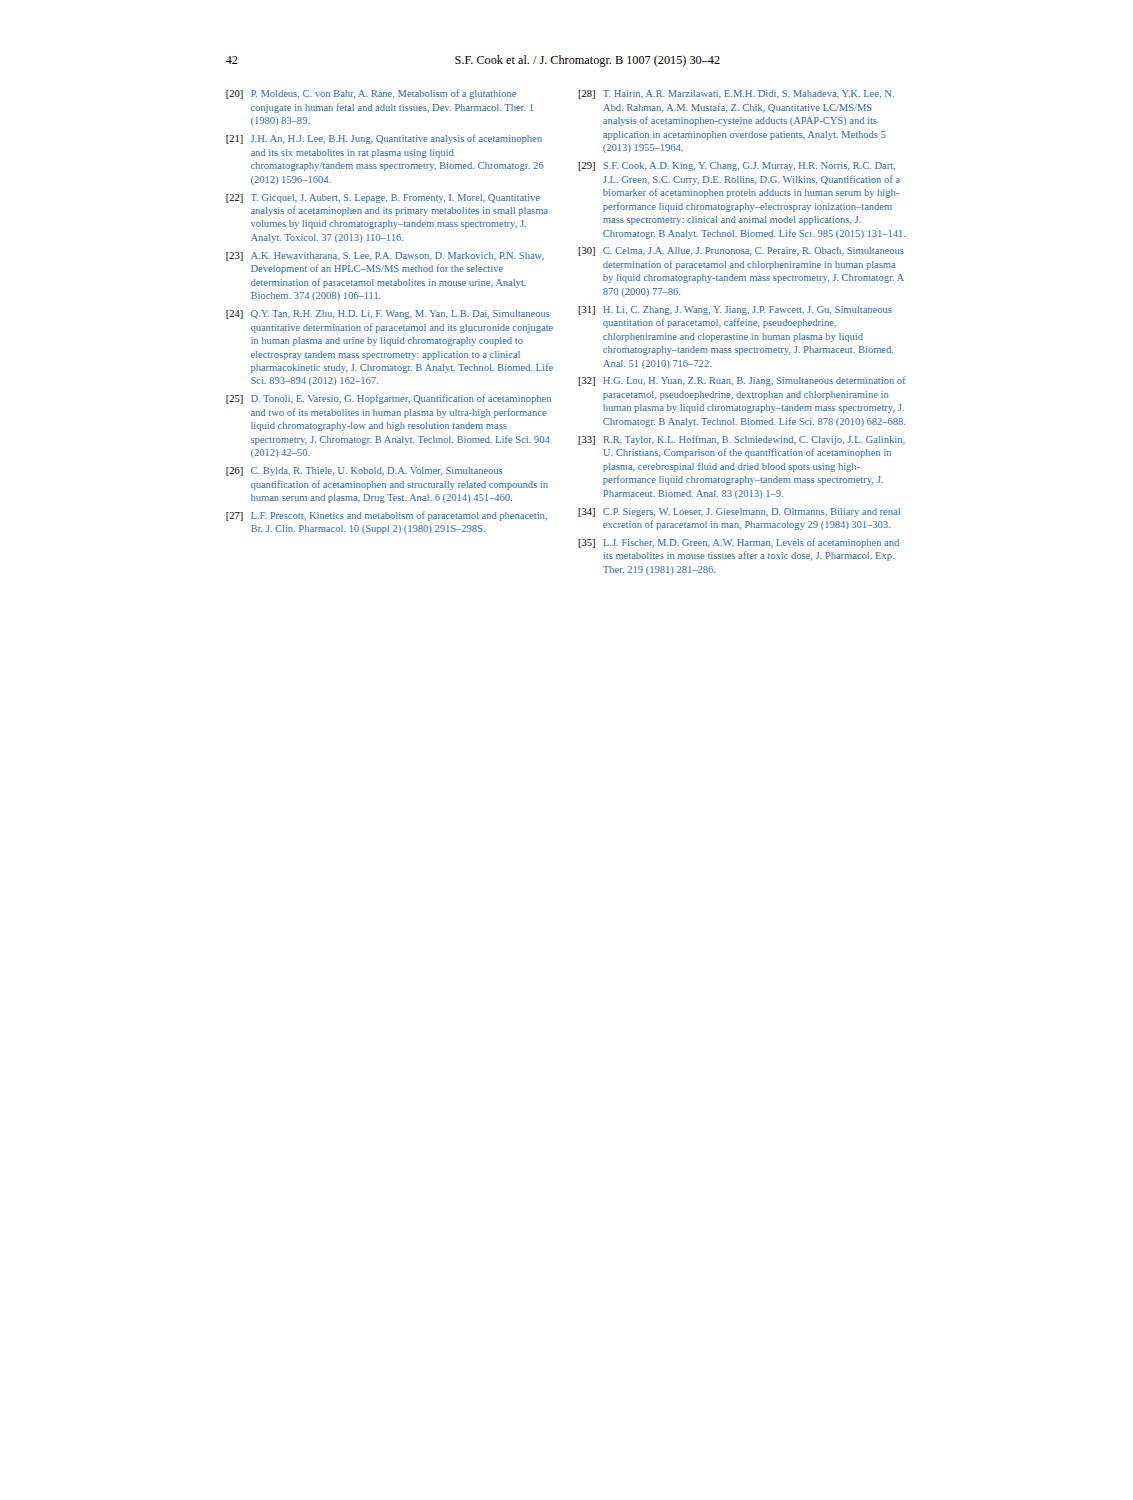42 S.F. Cook et al. / J. Chromatogr. B 1007 (2015) 30–42
[20] P. Moldeus, C. von Bahr, A. Rane, Metabolism of a glutathione conjugate in human fetal and adult tissues, Dev. Pharmacol. Ther. 1 (1980) 83–89.
[21] J.H. An, H.J. Lee, B.H. Jung, Quantitative analysis of acetaminophen and its six metabolites in rat plasma using liquid chromatography/tandem mass spectrometry, Biomed. Chromatogr. 26 (2012) 1596–1604.
[22] T. Gicquel, J. Aubert, S. Lepage, B. Fromenty, I. Morel, Quantitative analysis of acetaminophen and its primary metabolites in small plasma volumes by liquid chromatography–tandem mass spectrometry, J. Analyt. Toxicol. 37 (2013) 110–116.
[23] A.K. Hewavitharana, S. Lee, P.A. Dawson, D. Markovich, P.N. Shaw, Development of an HPLC–MS/MS method for the selective determination of paracetamol metabolites in mouse urine, Analyt. Biochem. 374 (2008) 106–111.
[24] Q.Y. Tan, R.H. Zhu, H.D. Li, F. Wang, M. Yan, L.B. Dai, Simultaneous quantitative determination of paracetamol and its glucuronide conjugate in human plasma and urine by liquid chromatography coupled to electrospray tandem mass spectrometry: application to a clinical pharmacokinetic study, J. Chromatogr. B Analyt. Technol. Biomed. Life Sci. 893–894 (2012) 162–167.
[25] D. Tonoli, E. Varesio, G. Hopfgartner, Quantification of acetaminophen and two of its metabolites in human plasma by ultra-high performance liquid chromatography-low and high resolution tandem mass spectrometry, J. Chromatogr. B Analyt. Technol. Biomed. Life Sci. 904 (2012) 42–50.
[26] C. Bylda, R. Thiele, U. Kobold, D.A. Volmer, Simultaneous quantification of acetaminophen and structurally related compounds in human serum and plasma, Drug Test. Anal. 6 (2014) 451–460.
[27] L.F. Prescott, Kinetics and metabolism of paracetamol and phenacetin, Br. J. Clin. Pharmacol. 10 (Suppl 2) (1980) 291S–298S.
[28] T. Hairin, A.R. Marzilawati, E.M.H. Didi, S. Mahadeva, Y.K. Lee, N. Abd. Rahman, A.M. Mustafa, Z. Chik, Quantitative LC/MS/MS analysis of acetaminophen-cysteine adducts (APAP-CYS) and its application in acetaminophen overdose patients, Analyt. Methods 5 (2013) 1955–1964.
[29] S.F. Cook, A.D. King, Y. Chang, G.J. Murray, H.R. Norris, R.C. Dart, J.L. Green, S.C. Curry, D.E. Rollins, D.G. Wilkins, Quantification of a biomarker of acetaminophen protein adducts in human serum by high-performance liquid chromatography–electrospray ionization–tandem mass spectrometry: clinical and animal model applications, J. Chromatogr. B Analyt. Technol. Biomed. Life Sci. 985 (2015) 131–141.
[30] C. Celma, J.A. Allue, J. Prunonosa, C. Peraire, R. Obach, Simultaneous determination of paracetamol and chlorpheniramine in human plasma by liquid chromatography-tandem mass spectrometry, J. Chromatogr. A 870 (2000) 77–86.
[31] H. Li, C. Zhang, J. Wang, Y. Jiang, J.P. Fawcett, J. Gu, Simultaneous quantitation of paracetamol, caffeine, pseudoephedrine, chlorpheniramine and cloperastine in human plasma by liquid chromatography–tandem mass spectrometry, J. Pharmaceut. Biomed. Anal. 51 (2010) 716–722.
[32] H.G. Lou, H. Yuan, Z.R. Ruan, B. Jiang, Simultaneous determination of paracetamol, pseudoephedrine, dextrophan and chlorpheniramine in human plasma by liquid chromatography–tandem mass spectrometry, J. Chromatogr. B Analyt. Technol. Biomed. Life Sci. 878 (2010) 682–688.
[33] R.R. Taylor, K.L. Hoffman, B. Schniedewind, C. Clavijo, J.L. Galinkin, U. Christians, Comparison of the quantification of acetaminophen in plasma, cerebrospinal fluid and dried blood spots using high-performance liquid chromatography–tandem mass spectrometry, J. Pharmaceut. Biomed. Anal. 83 (2013) 1–9.
[34] C.P. Siegers, W. Loeser, J. Gieselmann, D. Oltmanns, Biliary and renal excretion of paracetamol in man, Pharmacology 29 (1984) 301–303.
[35] L.J. Fischer, M.D. Green, A.W. Harman, Levels of acetaminophen and its metabolites in mouse tissues after a toxic dose, J. Pharmacol. Exp. Ther. 219 (1981) 281–286.